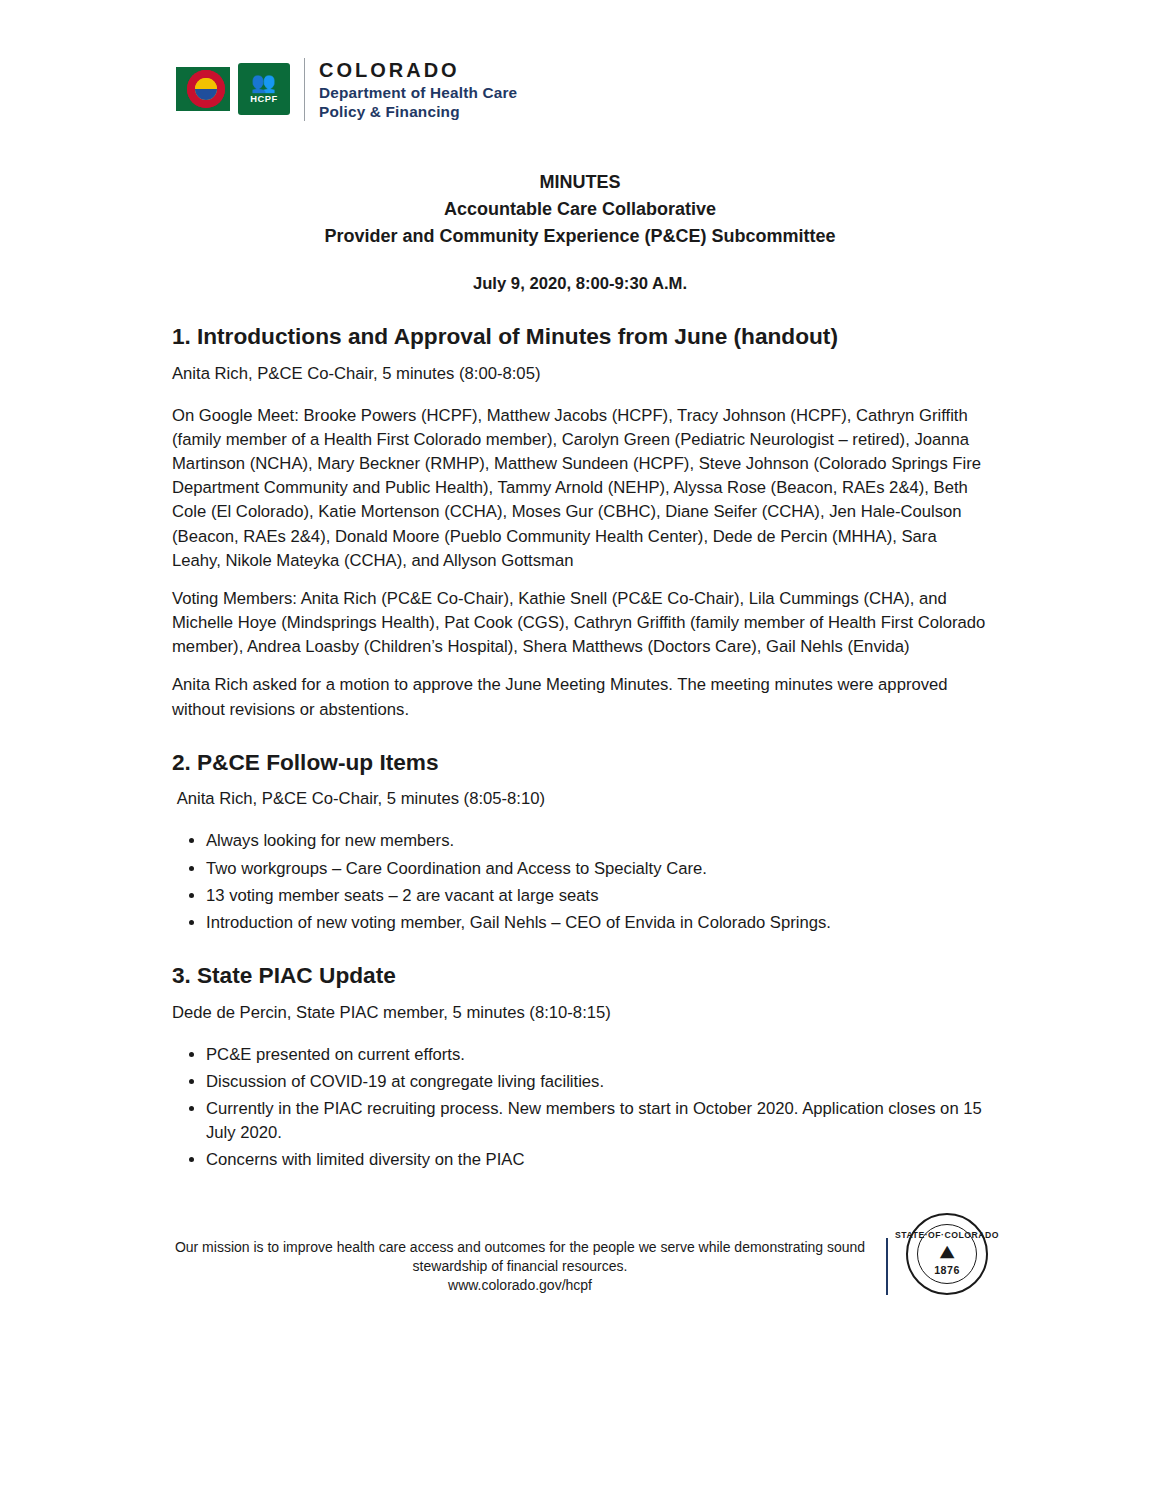👥 HCPF
COLORADO
Department of Health Care
Policy & Financing
MINUTES
Accountable Care Collaborative
Provider and Community Experience (P&CE) Subcommittee
July 9, 2020, 8:00-9:30 A.M.
1. Introductions and Approval of Minutes from June (handout)
Anita Rich, P&CE Co-Chair, 5 minutes (8:00-8:05)
On Google Meet: Brooke Powers (HCPF), Matthew Jacobs (HCPF), Tracy Johnson (HCPF), Cathryn Griffith (family member of a Health First Colorado member), Carolyn Green (Pediatric Neurologist – retired), Joanna Martinson (NCHA), Mary Beckner (RMHP), Matthew Sundeen (HCPF), Steve Johnson (Colorado Springs Fire Department Community and Public Health), Tammy Arnold (NEHP), Alyssa Rose (Beacon, RAEs 2&4), Beth Cole (El Colorado), Katie Mortenson (CCHA), Moses Gur (CBHC), Diane Seifer (CCHA), Jen Hale-Coulson (Beacon, RAEs 2&4), Donald Moore (Pueblo Community Health Center), Dede de Percin (MHHA), Sara Leahy, Nikole Mateyka (CCHA), and Allyson Gottsman
Voting Members: Anita Rich (PC&E Co-Chair), Kathie Snell (PC&E Co-Chair), Lila Cummings (CHA), and Michelle Hoye (Mindsprings Health), Pat Cook (CGS), Cathryn Griffith (family member of Health First Colorado member), Andrea Loasby (Children’s Hospital), Shera Matthews (Doctors Care), Gail Nehls (Envida)
Anita Rich asked for a motion to approve the June Meeting Minutes. The meeting minutes were approved without revisions or abstentions.
2. P&CE Follow-up Items
Anita Rich, P&CE Co-Chair, 5 minutes (8:05-8:10)
Always looking for new members.
Two workgroups – Care Coordination and Access to Specialty Care.
13 voting member seats – 2 are vacant at large seats
Introduction of new voting member, Gail Nehls – CEO of Envida in Colorado Springs.
3. State PIAC Update
Dede de Percin, State PIAC member, 5 minutes (8:10-8:15)
PC&E presented on current efforts.
Discussion of COVID-19 at congregate living facilities.
Currently in the PIAC recruiting process. New members to start in October 2020. Application closes on 15 July 2020.
Concerns with limited diversity on the PIAC
Our mission is to improve health care access and outcomes for the people we serve while demonstrating sound stewardship of financial resources.
www.colorado.gov/hcpf
STATE·OF·COLORADO
⛰
1876